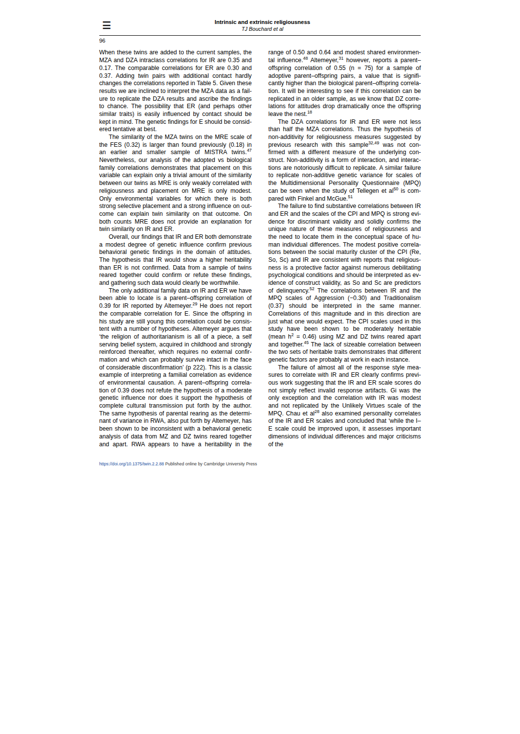☰
Intrinsic and extrinsic religiousness
TJ Bouchard et al
96
When these twins are added to the current samples, the MZA and DZA intraclass correlations for IR are 0.35 and 0.17. The comparable correlations for ER are 0.30 and 0.37. Adding twin pairs with additional contact hardly changes the correlations reported in Table 5. Given these results we are inclined to interpret the MZA data as a failure to replicate the DZA results and ascribe the findings to chance. The possibility that ER (and perhaps other similar traits) is easily influenced by contact should be kept in mind. The genetic findings for E should be considered tentative at best.
The similarity of the MZA twins on the MRE scale of the FES (0.32) is larger than found previously (0.18) in an earlier and smaller sample of MISTRA twins.47 Nevertheless, our analysis of the adopted vs biological family correlations demonstrates that placement on this variable can explain only a trivial amount of the similarity between our twins as MRE is only weakly correlated with religiousness and placement on MRE is only modest. Only environmental variables for which there is both strong selective placement and a strong influence on outcome can explain twin similarity on that outcome. On both counts MRE does not provide an explanation for twin similarity on IR and ER.
Overall, our findings that IR and ER both demonstrate a modest degree of genetic influence confirm previous behavioral genetic findings in the domain of attitudes. The hypothesis that IR would show a higher heritability than ER is not confirmed. Data from a sample of twins reared together could confirm or refute these findings, and gathering such data would clearly be worthwhile.
The only additional family data on IR and ER we have been able to locate is a parent–offspring correlation of 0.39 for IR reported by Altemeyer.29 He does not report the comparable correlation for E. Since the offspring in his study are still young this correlation could be consistent with a number of hypotheses. Altemeyer argues that ‘the religion of authoritarianism is all of a piece, a self serving belief system, acquired in childhood and strongly reinforced thereafter, which requires no external confirmation and which can probably survive intact in the face of considerable disconfirmation’ (p 222). This is a classic example of interpreting a familial correlation as evidence of environmental causation. A parent–offspring correlation of 0.39 does not refute the hypothesis of a moderate genetic influence nor does it support the hypothesis of complete cultural transmission put forth by the author. The same hypothesis of parental rearing as the determinant of variance in RWA, also put forth by Altemeyer, has been shown to be inconsistent with a behavioral genetic analysis of data from MZ and DZ twins reared together and apart. RWA appears to have a heritability in the range of 0.50 and 0.64 and modest shared environmental influence.48 Altemeyer,31 however, reports a parent–offspring correlation of 0.55 (n = 75) for a sample of adoptive parent–offspring pairs, a value that is significantly higher than the biological parent–offspring correlation. It will be interesting to see if this correlation can be replicated in an older sample, as we know that DZ correlations for attitudes drop dramatically once the offspring leave the nest.18
The DZA correlations for IR and ER were not less than half the MZA correlations. Thus the hypothesis of non-additivity for religiousness measures suggested by previous research with this sample32,49 was not confirmed with a different measure of the underlying construct. Non-additivity is a form of interaction, and interactions are notoriously difficult to replicate. A similar failure to replicate non-additive genetic variance for scales of the Multidimensional Personality Questionnaire (MPQ) can be seen when the study of Tellegen et al50 is compared with Finkel and McGue.51
The failure to find substantive correlations between IR and ER and the scales of the CPI and MPQ is strong evidence for discriminant validity and solidly confirms the unique nature of these measures of religiousness and the need to locate them in the conceptual space of human individual differences. The modest positive correlations between the social maturity cluster of the CPI (Re, So, Sc) and IR are consistent with reports that religiousness is a protective factor against numerous debilitating psychological conditions and should be interpreted as evidence of construct validity, as So and Sc are predictors of delinquency.52 The correlations between IR and the MPQ scales of Aggression (−0.30) and Traditionalism (0.37) should be interpreted in the same manner. Correlations of this magnitude and in this direction are just what one would expect. The CPI scales used in this study have been shown to be moderately heritable (mean h2 = 0.46) using MZ and DZ twins reared apart and together.45 The lack of sizeable correlation between the two sets of heritable traits demonstrates that different genetic factors are probably at work in each instance.
The failure of almost all of the response style measures to correlate with IR and ER clearly confirms previous work suggesting that the IR and ER scale scores do not simply reflect invalid response artifacts. Gi was the only exception and the correlation with IR was modest and not replicated by the Unlikely Virtues scale of the MPQ. Chau et al28 also examined personality correlates of the IR and ER scales and concluded that ‘while the I–E scale could be improved upon, it assesses important dimensions of individual differences and major criticisms of the
https://doi.org/10.1375/twin.2.2.88 Published online by Cambridge University Press